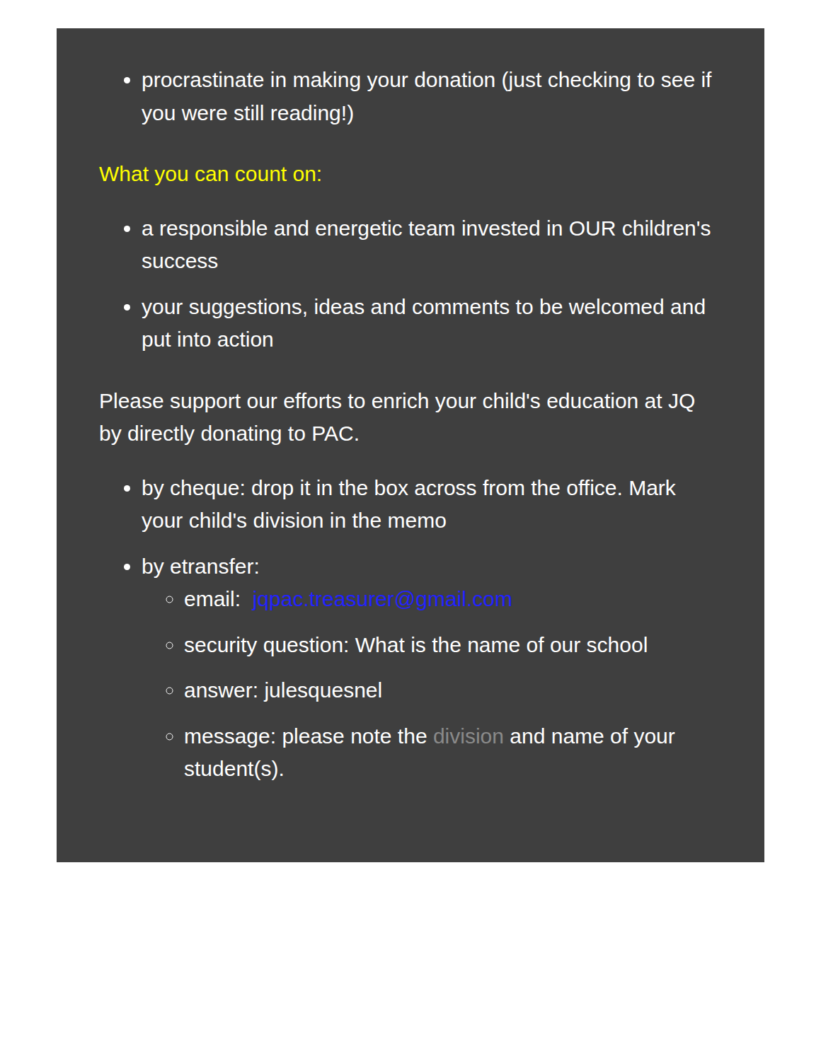procrastinate in making your donation (just checking to see if you were still reading!)
What you can count on:
a responsible and energetic team invested in OUR children's success
your suggestions, ideas and comments to be welcomed and put into action
Please support our efforts to enrich your child's education at JQ by directly donating to PAC.
by cheque: drop it in the box across from the office. Mark your child's division in the memo
by etransfer:
email: jqpac.treasurer@gmail.com
security question: What is the name of our school
answer: julesquesnel
message: please note the division and name of your student(s).